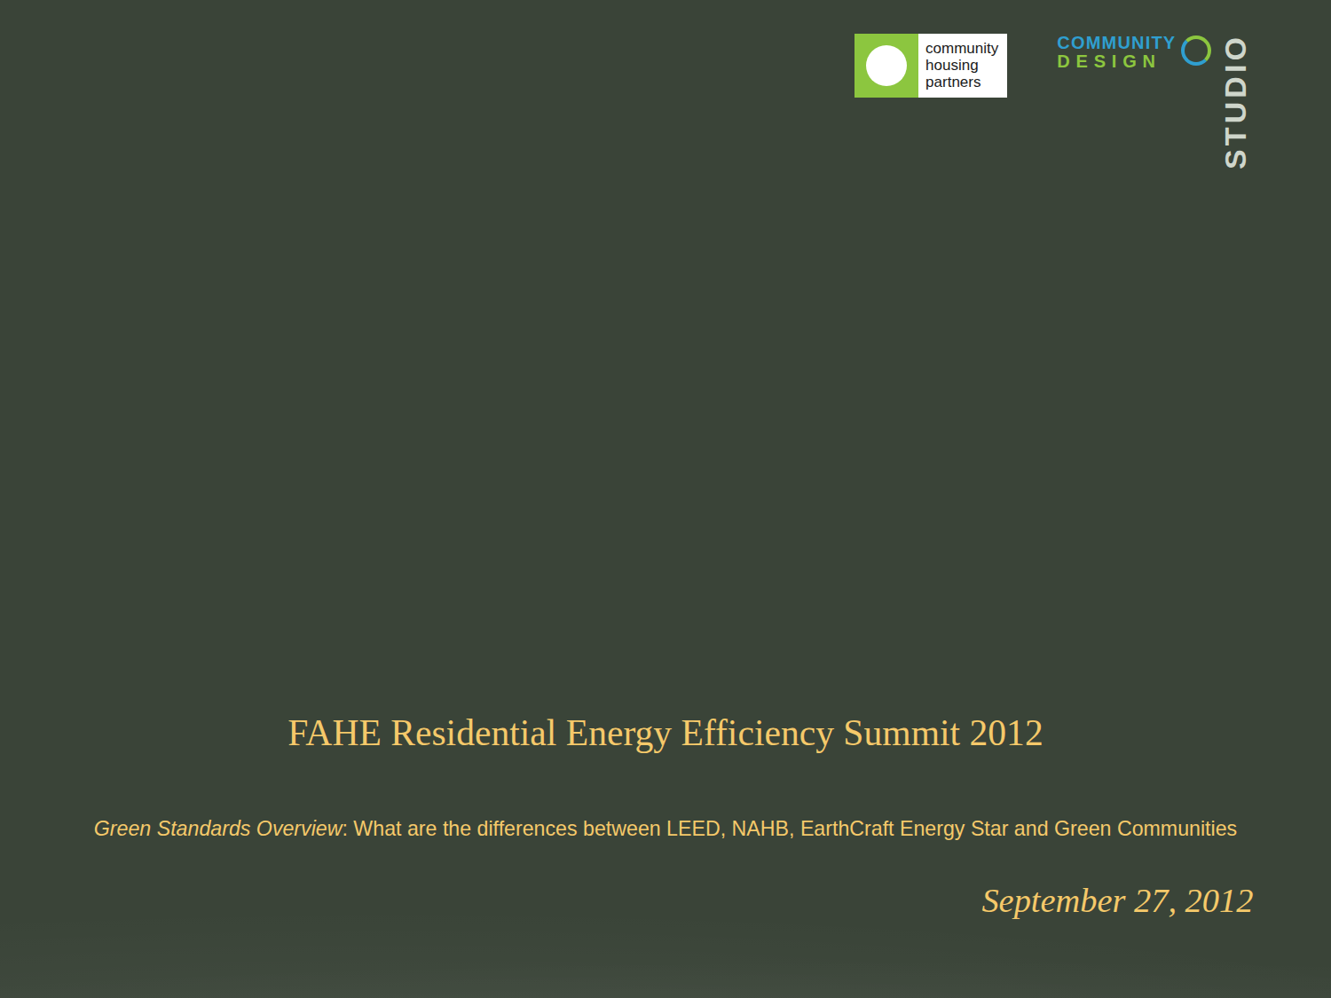community housing partners
COMMUNITY DESIGN
STUDIO
FAHE Residential Energy Efficiency Summit 2012
Green Standards Overview: What are the differences between LEED, NAHB, EarthCraft Energy Star and Green Communities
September 27, 2012